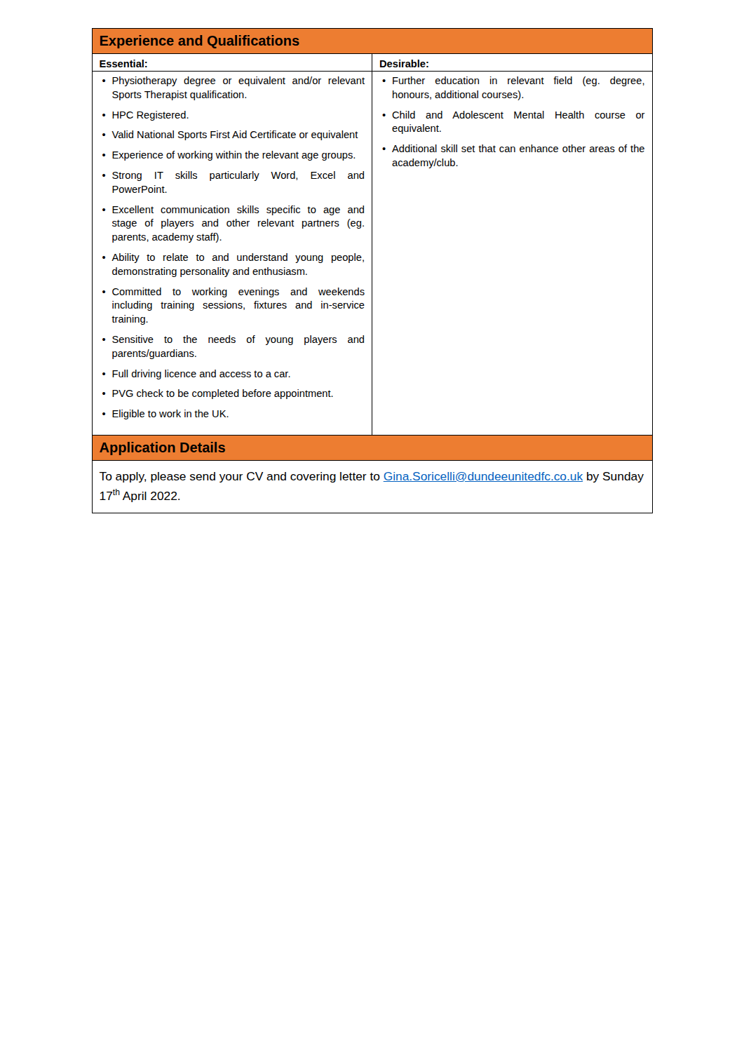| Experience and Qualifications |
| Essential: | Desirable: |
| Physiotherapy degree or equivalent and/or relevant Sports Therapist qualification. HPC Registered. Valid National Sports First Aid Certificate or equivalent Experience of working within the relevant age groups. Strong IT skills particularly Word, Excel and PowerPoint. Excellent communication skills specific to age and stage of players and other relevant partners (eg. parents, academy staff). Ability to relate to and understand young people, demonstrating personality and enthusiasm. Committed to working evenings and weekends including training sessions, fixtures and in-service training. Sensitive to the needs of young players and parents/guardians. Full driving licence and access to a car. PVG check to be completed before appointment. Eligible to work in the UK. | Further education in relevant field (eg. degree, honours, additional courses). Child and Adolescent Mental Health course or equivalent. Additional skill set that can enhance other areas of the academy/club. |
| Application Details |
| To apply, please send your CV and covering letter to Gina.Soricelli@dundeeunitedfc.co.uk by Sunday 17 th April 2022. |